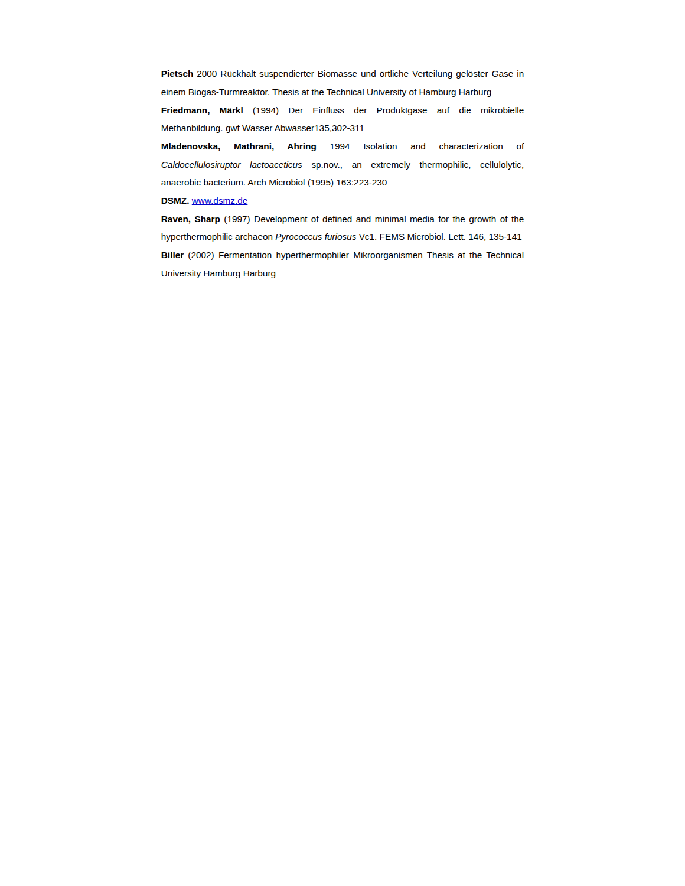Pietsch 2000 Rückhalt suspendierter Biomasse und örtliche Verteilung gelöster Gase in einem Biogas-Turmreaktor. Thesis at the Technical University of Hamburg Harburg
Friedmann, Märkl (1994) Der Einfluss der Produktgase auf die mikrobielle Methanbildung. gwf Wasser Abwasser135,302-311
Mladenovska, Mathrani, Ahring 1994 Isolation and characterization of Caldocellulosiruptor lactoaceticus sp.nov., an extremely thermophilic, cellulolytic, anaerobic bacterium. Arch Microbiol (1995) 163:223-230
DSMZ. www.dsmz.de
Raven, Sharp (1997) Development of defined and minimal media for the growth of the hyperthermophilic archaeon Pyrococcus furiosus Vc1. FEMS Microbiol. Lett. 146, 135-141
Biller (2002) Fermentation hyperthermophiler Mikroorganismen Thesis at the Technical University Hamburg Harburg